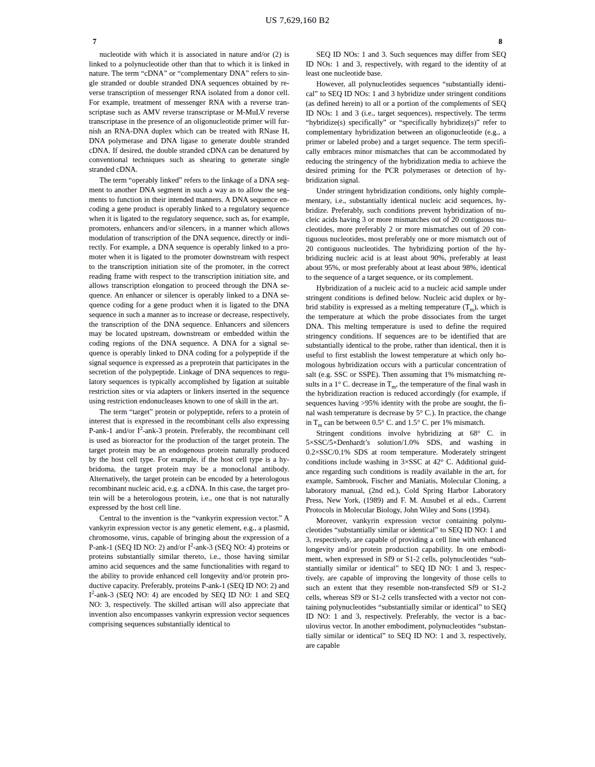US 7,629,160 B2
7 8
nucleotide with which it is associated in nature and/or (2) is linked to a polynucleotide other than that to which it is linked in nature. The term “cDNA” or “complementary DNA” refers to single stranded or double stranded DNA sequences obtained by reverse transcription of messenger RNA isolated from a donor cell. For example, treatment of messenger RNA with a reverse transcriptase such as AMV reverse transcriptase or M-MuLV reverse transcriptase in the presence of an oligonucleotide primer will furnish an RNA-DNA duplex which can be treated with RNase H, DNA polymerase and DNA ligase to generate double stranded cDNA. If desired, the double stranded cDNA can be denatured by conventional techniques such as shearing to generate single stranded cDNA.
The term “operably linked” refers to the linkage of a DNA segment to another DNA segment in such a way as to allow the segments to function in their intended manners. A DNA sequence encoding a gene product is operably linked to a regulatory sequence when it is ligated to the regulatory sequence, such as, for example, promoters, enhancers and/or silencers, in a manner which allows modulation of transcription of the DNA sequence, directly or indirectly. For example, a DNA sequence is operably linked to a promoter when it is ligated to the promoter downstream with respect to the transcription initiation site of the promoter, in the correct reading frame with respect to the transcription initiation site, and allows transcription elongation to proceed through the DNA sequence. An enhancer or silencer is operably linked to a DNA sequence coding for a gene product when it is ligated to the DNA sequence in such a manner as to increase or decrease, respectively, the transcription of the DNA sequence. Enhancers and silencers may be located upstream, downstream or embedded within the coding regions of the DNA sequence. A DNA for a signal sequence is operably linked to DNA coding for a polypeptide if the signal sequence is expressed as a preprotein that participates in the secretion of the polypeptide. Linkage of DNA sequences to regulatory sequences is typically accomplished by ligation at suitable restriction sites or via adapters or linkers inserted in the sequence using restriction endonucleases known to one of skill in the art.
The term “target” protein or polypeptide, refers to a protein of interest that is expressed in the recombinant cells also expressing P-ank-1 and/or I2-ank-3 protein. Preferably, the recombinant cell is used as bioreactor for the production of the target protein. The target protein may be an endogenous protein naturally produced by the host cell type. For example, if the host cell type is a hybridoma, the target protein may be a monoclonal antibody. Alternatively, the target protein can be encoded by a heterologous recombinant nucleic acid, e.g. a cDNA. In this case, the target protein will be a heterologous protein, i.e., one that is not naturally expressed by the host cell line.
Central to the invention is the “vankyrin expression vector.” A vankyrin expression vector is any genetic element, e.g., a plasmid, chromosome, virus, capable of bringing about the expression of a P-ank-1 (SEQ ID NO: 2) and/or I2-ank-3 (SEQ NO: 4) proteins or proteins substantially similar thereto, i.e., those having similar amino acid sequences and the same functionalities with regard to the ability to provide enhanced cell longevity and/or protein productive capacity. Preferably, proteins P-ank-1 (SEQ ID NO: 2) and I2-ank-3 (SEQ NO: 4) are encoded by SEQ ID NO: 1 and SEQ NO: 3, respectively. The skilled artisan will also appreciate that invention also encompasses vankyrin expression vector sequences comprising sequences substantially identical to
SEQ ID NOs: 1 and 3. Such sequences may differ from SEQ ID NOs: 1 and 3, respectively, with regard to the identity of at least one nucleotide base.
However, all polynucleotides sequences “substantially identical” to SEQ ID NOs: 1 and 3 hybridize under stringent conditions (as defined herein) to all or a portion of the complements of SEQ ID NOs: 1 and 3 (i.e., target sequences), respectively. The terms “hybridize(s) specifically” or “specifically hybridize(s)” refer to complementary hybridization between an oligonucleotide (e.g., a primer or labeled probe) and a target sequence. The term specifically embraces minor mismatches that can be accommodated by reducing the stringency of the hybridization media to achieve the desired priming for the PCR polymerases or detection of hybridization signal.
Under stringent hybridization conditions, only highly complementary, i.e., substantially identical nucleic acid sequences, hybridize. Preferably, such conditions prevent hybridization of nucleic acids having 3 or more mismatches out of 20 contiguous nucleotides, more preferably 2 or more mismatches out of 20 contiguous nucleotides, most preferably one or more mismatch out of 20 contiguous nucleotides. The hybridizing portion of the hybridizing nucleic acid is at least about 90%, preferably at least about 95%, or most preferably about at least about 98%, identical to the sequence of a target sequence, or its complement.
Hybridization of a nucleic acid to a nucleic acid sample under stringent conditions is defined below. Nucleic acid duplex or hybrid stability is expressed as a melting temperature (Tm), which is the temperature at which the probe dissociates from the target DNA. This melting temperature is used to define the required stringency conditions. If sequences are to be identified that are substantially identical to the probe, rather than identical, then it is useful to first establish the lowest temperature at which only homologous hybridization occurs with a particular concentration of salt (e.g. SSC or SSPE). Then assuming that 1% mismatching results in a 1° C. decrease in Tm, the temperature of the final wash in the hybridization reaction is reduced accordingly (for example, if sequences having >95% identity with the probe are sought, the final wash temperature is decrease by 5° C.). In practice, the change in Tm can be between 0.5° C. and 1.5° C. per 1% mismatch.
Stringent conditions involve hybridizing at 68° C. in 5×SSC/5×Denhardt’s solution/1.0% SDS, and washing in 0.2×SSC/0.1% SDS at room temperature. Moderately stringent conditions include washing in 3×SSC at 42° C. Additional guidance regarding such conditions is readily available in the art, for example, Sambrook, Fischer and Maniatis, Molecular Cloning, a laboratory manual, (2nd ed.), Cold Spring Harbor Laboratory Press, New York, (1989) and F. M. Ausubel et al eds., Current Protocols in Molecular Biology, John Wiley and Sons (1994).
Moreover, vankyrin expression vector containing polynucleotides “substantially similar or identical” to SEQ ID NO: 1 and 3, respectively, are capable of providing a cell line with enhanced longevity and/or protein production capability. In one embodiment, when expressed in Sf9 or S1-2 cells, polynucleotides “substantially similar or identical” to SEQ ID NO: 1 and 3, respectively, are capable of improving the longevity of those cells to such an extent that they resemble non-transfected Sf9 or S1-2 cells, whereas Sf9 or S1-2 cells transfected with a vector not containing polynucleotides “substantially similar or identical” to SEQ ID NO: 1 and 3, respectively. Preferably, the vector is a baculovirus vector. In another embodiment, polynucleotides “substantially similar or identical” to SEQ ID NO: 1 and 3, respectively, are capable